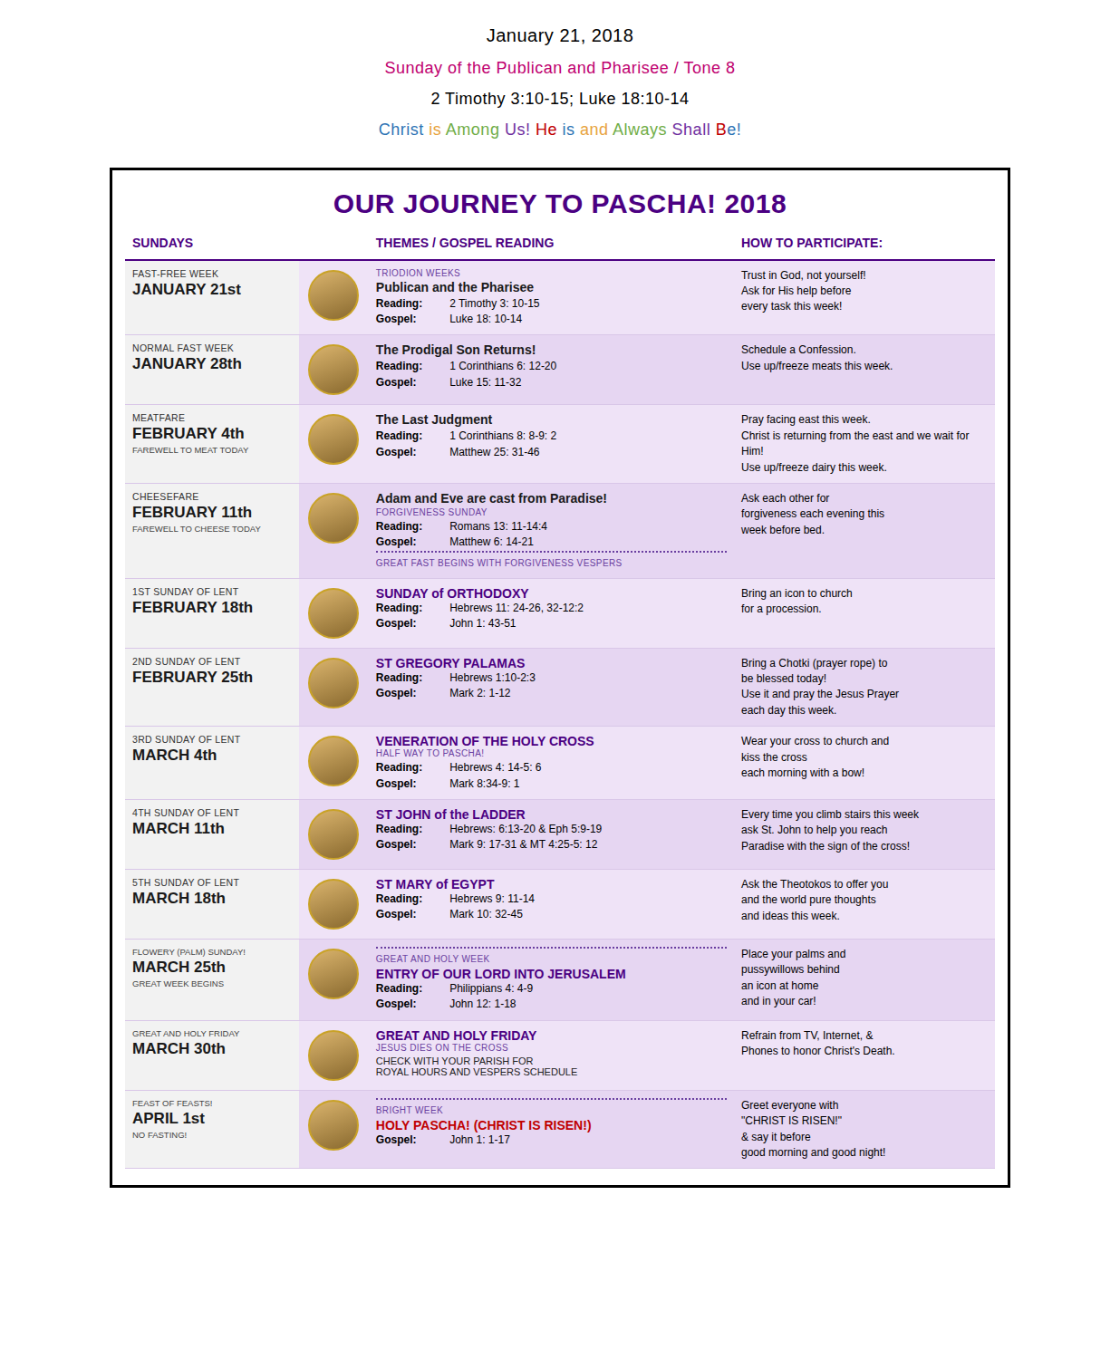January 21, 2018
Sunday of the Publican and Pharisee / Tone 8
2 Timothy 3:10-15; Luke 18:10-14
Christ is Among Us! He is and Always Shall Be!
OUR JOURNEY TO PASCHA! 2018
| SUNDAYS | | THEMES / GOSPEL READING | HOW TO PARTICIPATE: |
| --- | --- | --- | --- |
| Fast-Free Week JANUARY 21st | | Triodion Weeks Publican and the Pharisee Reading: 2 Timothy 3: 10-15 Gospel: Luke 18: 10-14 | Trust in God, not yourself! Ask for His help before every task this week! |
| Normal Fast Week JANUARY 28th | | The Prodigal Son Returns! Reading: 1 Corinthians 6: 12-20 Gospel: Luke 15: 11-32 | Schedule a Confession. Use up/freeze meats this week. |
| Meatfare FEBRUARY 4th Farewell to meat today | | The Last Judgment Reading: 1 Corinthians 8: 8-9: 2 Gospel: Matthew 25: 31-46 | Pray facing east this week. Christ is returning from the east and we wait for Him! Use up/freeze dairy this week. |
| Cheesefare FEBRUARY 11th Farewell to cheese today | | Adam and Eve are cast from Paradise! Forgiveness Sunday Reading: Romans 13: 11-14:4 Gospel: Matthew 6: 14-21 Great Fast begins with Forgiveness Vespers | Ask each other for forgiveness each evening this week before bed. |
| 1st Sunday of Lent FEBRUARY 18th | | SUNDAY of ORTHODOXY Reading: Hebrews 11: 24-26, 32-12:2 Gospel: John 1: 43-51 | Bring an icon to church for a procession. |
| 2nd Sunday of Lent FEBRUARY 25th | | ST GREGORY PALAMAS Reading: Hebrews 1:10-2:3 Gospel: Mark 2: 1-12 | Bring a Chotki (prayer rope) to be blessed today! Use it and pray the Jesus Prayer each day this week. |
| 3rd Sunday of Lent MARCH 4th | | VENERATION OF THE HOLY CROSS Half way to Pascha! Reading: Hebrews 4: 14-5: 6 Gospel: Mark 8:34-9: 1 | Wear your cross to church and kiss the cross each morning with a bow! |
| 4th Sunday of Lent MARCH 11th | | ST JOHN of the LADDER Reading: Hebrews: 6:13-20 & Eph 5:9-19 Gospel: Mark 9: 17-31 & MT 4:25-5: 12 | Every time you climb stairs this week ask St. John to help you reach Paradise with the sign of the cross! |
| 5th Sunday of Lent MARCH 18th | | ST MARY of EGYPT Reading: Hebrews 9: 11-14 Gospel: Mark 10: 32-45 | Ask the Theotokos to offer you and the world pure thoughts and ideas this week. |
| Flowery (Palm) Sunday! MARCH 25th Great Week begins | | Great and Holy Week ENTRY OF OUR LORD INTO JERUSALEM Reading: Philippians 4: 4-9 Gospel: John 12: 1-18 | Place your palms and pussywillows behind an icon at home and in your car! |
| Great and Holy Friday MARCH 30th | | GREAT AND HOLY FRIDAY Jesus dies on the cross Check with your parish for Royal Hours and Vespers schedule | Refrain from TV, Internet, & Phones to honor Christ's Death. |
| Feast of Feasts! APRIL 1st No fasting! | | Bright Week HOLY PASCHA! (CHRIST IS RISEN!) Gospel: John 1: 1-17 | Greet everyone with "CHRIST IS RISEN!" & say it before good morning and good night! |